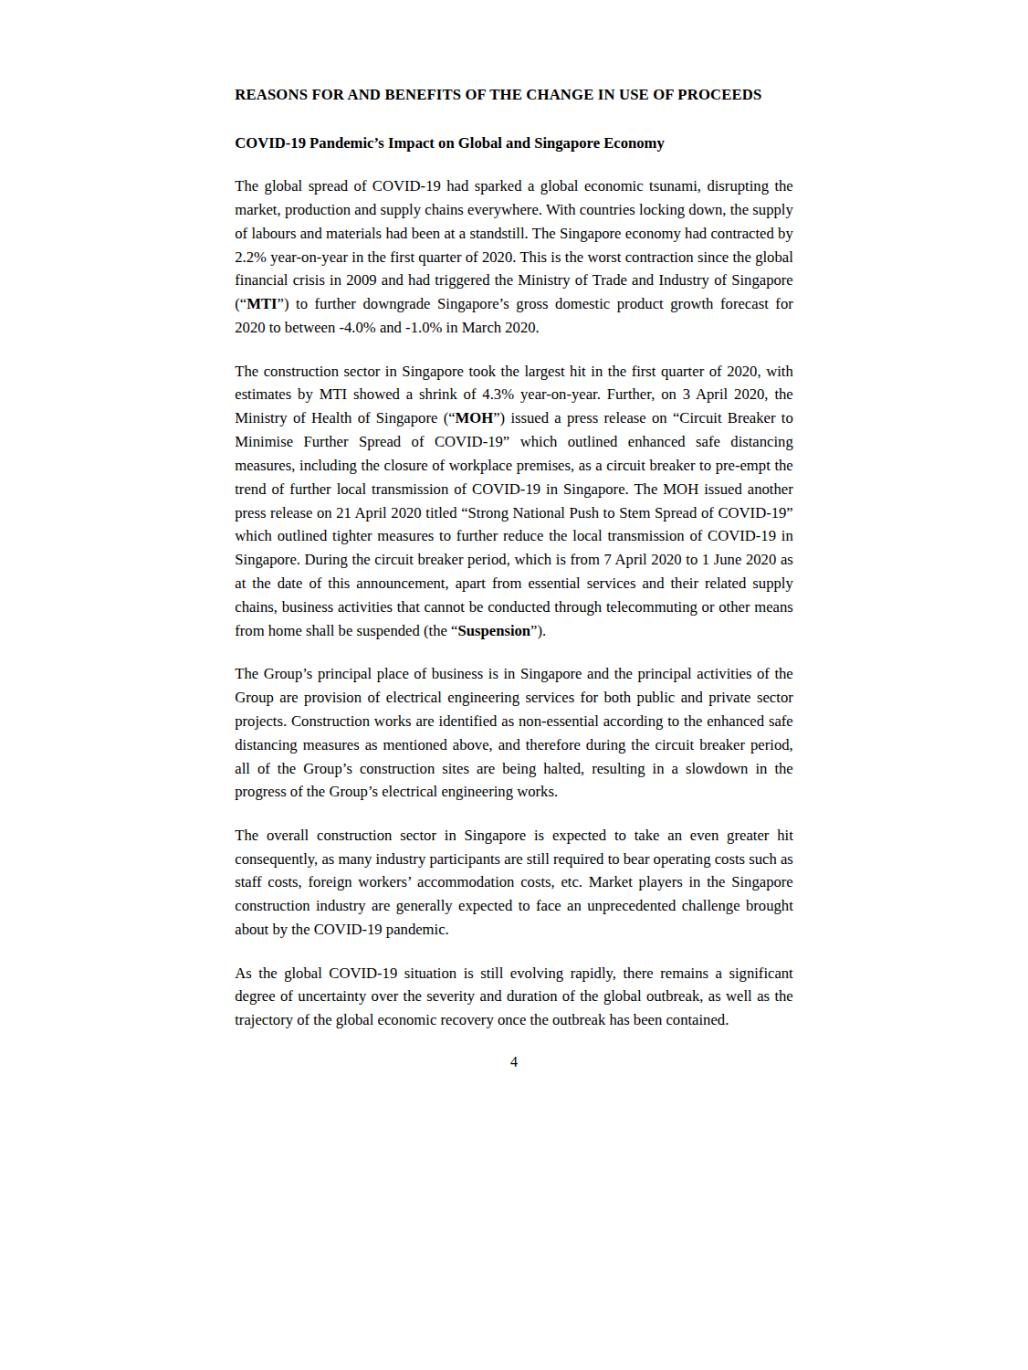REASONS FOR AND BENEFITS OF THE CHANGE IN USE OF PROCEEDS
COVID-19 Pandemic’s Impact on Global and Singapore Economy
The global spread of COVID-19 had sparked a global economic tsunami, disrupting the market, production and supply chains everywhere. With countries locking down, the supply of labours and materials had been at a standstill. The Singapore economy had contracted by 2.2% year-on-year in the first quarter of 2020. This is the worst contraction since the global financial crisis in 2009 and had triggered the Ministry of Trade and Industry of Singapore (“MTI”) to further downgrade Singapore’s gross domestic product growth forecast for 2020 to between -4.0% and -1.0% in March 2020.
The construction sector in Singapore took the largest hit in the first quarter of 2020, with estimates by MTI showed a shrink of 4.3% year-on-year. Further, on 3 April 2020, the Ministry of Health of Singapore (“MOH”) issued a press release on “Circuit Breaker to Minimise Further Spread of COVID-19” which outlined enhanced safe distancing measures, including the closure of workplace premises, as a circuit breaker to pre-empt the trend of further local transmission of COVID-19 in Singapore. The MOH issued another press release on 21 April 2020 titled “Strong National Push to Stem Spread of COVID-19” which outlined tighter measures to further reduce the local transmission of COVID-19 in Singapore. During the circuit breaker period, which is from 7 April 2020 to 1 June 2020 as at the date of this announcement, apart from essential services and their related supply chains, business activities that cannot be conducted through telecommuting or other means from home shall be suspended (the “Suspension”).
The Group’s principal place of business is in Singapore and the principal activities of the Group are provision of electrical engineering services for both public and private sector projects. Construction works are identified as non-essential according to the enhanced safe distancing measures as mentioned above, and therefore during the circuit breaker period, all of the Group’s construction sites are being halted, resulting in a slowdown in the progress of the Group’s electrical engineering works.
The overall construction sector in Singapore is expected to take an even greater hit consequently, as many industry participants are still required to bear operating costs such as staff costs, foreign workers’ accommodation costs, etc. Market players in the Singapore construction industry are generally expected to face an unprecedented challenge brought about by the COVID-19 pandemic.
As the global COVID-19 situation is still evolving rapidly, there remains a significant degree of uncertainty over the severity and duration of the global outbreak, as well as the trajectory of the global economic recovery once the outbreak has been contained.
4